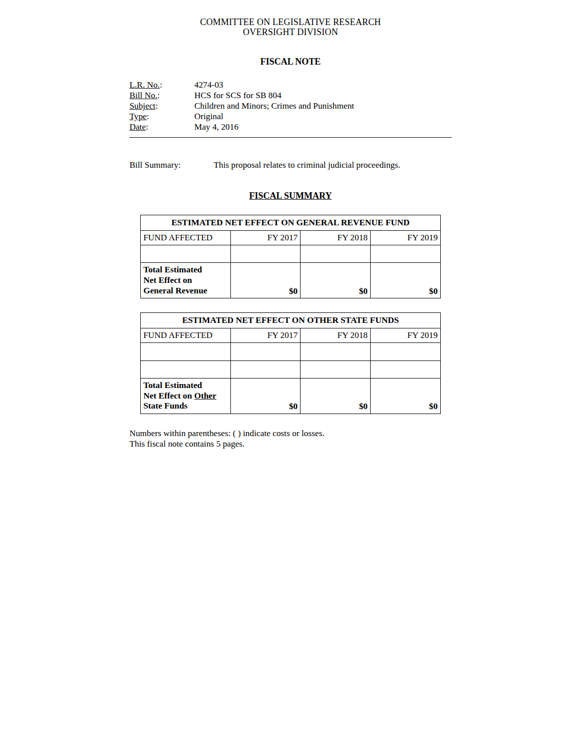COMMITTEE ON LEGISLATIVE RESEARCH
OVERSIGHT DIVISION
FISCAL NOTE
| L.R. No. : | 4274-03 |
| Bill No. : | HCS for SCS for SB 804 |
| Subject : | Children and Minors; Crimes and Punishment |
| Type : | Original |
| Date : | May 4, 2016 |
Bill Summary: This proposal relates to criminal judicial proceedings.
FISCAL SUMMARY
| ESTIMATED NET EFFECT ON GENERAL REVENUE FUND |
| --- |
| FUND AFFECTED | FY 2017 | FY 2018 | FY 2019 |
| Total Estimated Net Effect on General Revenue | $0 | $0 | $0 |
| ESTIMATED NET EFFECT ON OTHER STATE FUNDS |
| --- |
| FUND AFFECTED | FY 2017 | FY 2018 | FY 2019 |
| Total Estimated Net Effect on Other State Funds | $0 | $0 | $0 |
Numbers within parentheses: ( ) indicate costs or losses.
This fiscal note contains 5 pages.